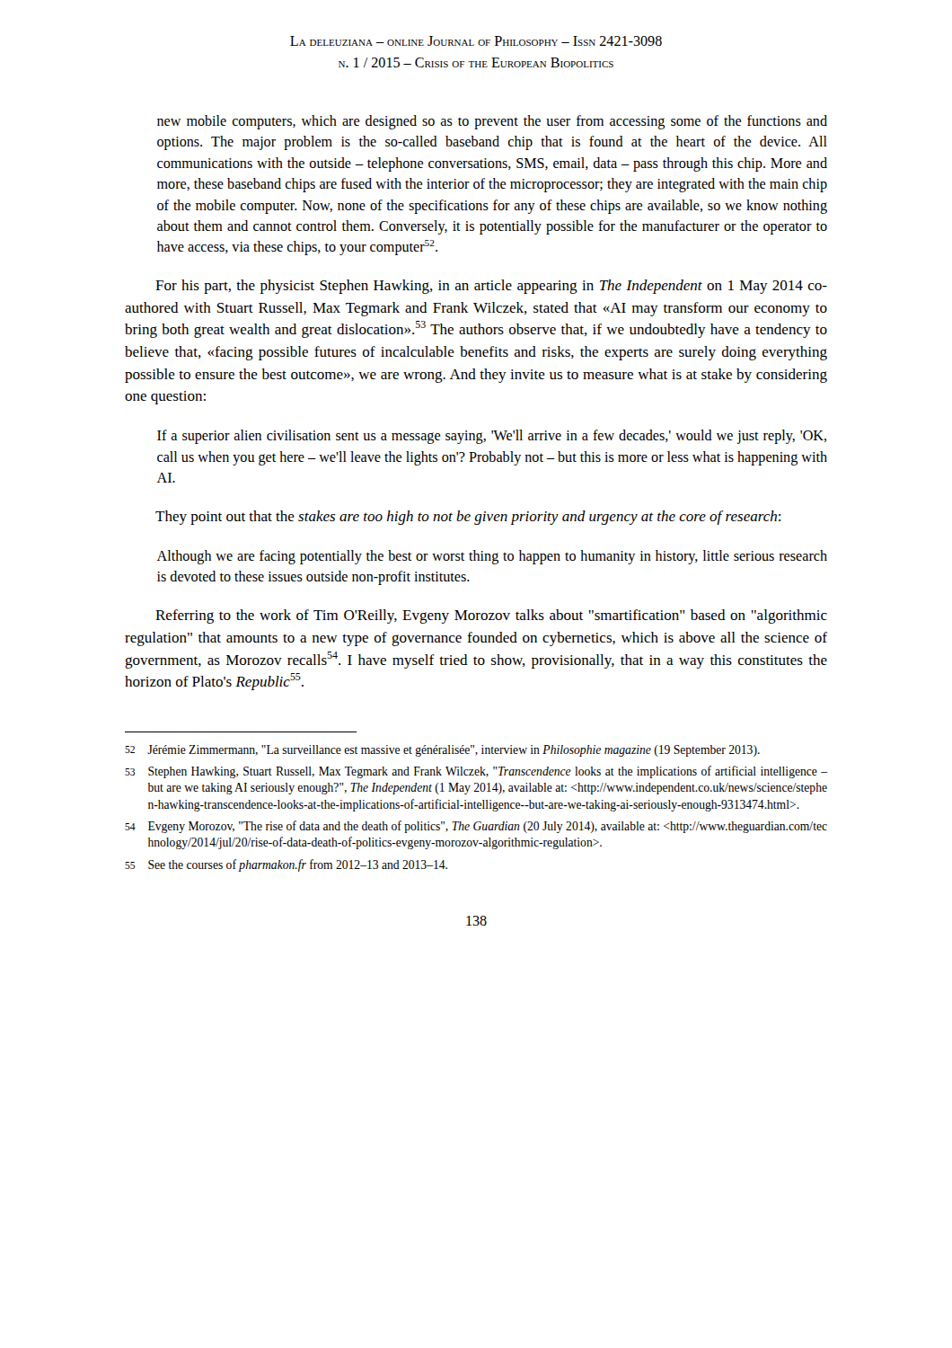La deleuziana – online Journal of Philosophy – Issn 2421-3098
n. 1 / 2015 – Crisis of the European Biopolitics
new mobile computers, which are designed so as to prevent the user from accessing some of the functions and options. The major problem is the so-called baseband chip that is found at the heart of the device. All communications with the outside – telephone conversations, SMS, email, data – pass through this chip. More and more, these baseband chips are fused with the interior of the microprocessor; they are integrated with the main chip of the mobile computer. Now, none of the specifications for any of these chips are available, so we know nothing about them and cannot control them. Conversely, it is potentially possible for the manufacturer or the operator to have access, via these chips, to your computer52.
For his part, the physicist Stephen Hawking, in an article appearing in The Independent on 1 May 2014 co-authored with Stuart Russell, Max Tegmark and Frank Wilczek, stated that «AI may transform our economy to bring both great wealth and great dislocation».53 The authors observe that, if we undoubtedly have a tendency to believe that, «facing possible futures of incalculable benefits and risks, the experts are surely doing everything possible to ensure the best outcome», we are wrong. And they invite us to measure what is at stake by considering one question:
If a superior alien civilisation sent us a message saying, 'We'll arrive in a few decades,' would we just reply, 'OK, call us when you get here – we'll leave the lights on'? Probably not – but this is more or less what is happening with AI.
They point out that the stakes are too high to not be given priority and urgency at the core of research:
Although we are facing potentially the best or worst thing to happen to humanity in history, little serious research is devoted to these issues outside non-profit institutes.
Referring to the work of Tim O'Reilly, Evgeny Morozov talks about "smartification" based on "algorithmic regulation" that amounts to a new type of governance founded on cybernetics, which is above all the science of government, as Morozov recalls54. I have myself tried to show, provisionally, that in a way this constitutes the horizon of Plato's Republic55.
52 Jérémie Zimmermann, "La surveillance est massive et généralisée", interview in Philosophie magazine (19 September 2013).
53 Stephen Hawking, Stuart Russell, Max Tegmark and Frank Wilczek, "Transcendence looks at the implications of artificial intelligence – but are we taking AI seriously enough?", The Independent (1 May 2014), available at: <http://www.independent.co.uk/news/science/stephen-hawking-transcendence-looks-at-the-implications-of-artificial-intelligence--but-are-we-taking-ai-seriously-enough-9313474.html>.
54 Evgeny Morozov, "The rise of data and the death of politics", The Guardian (20 July 2014), available at: <http://www.theguardian.com/technology/2014/jul/20/rise-of-data-death-of-politics-evgeny-morozov-algorithmic-regulation>.
55 See the courses of pharmakon.fr from 2012–13 and 2013–14.
138